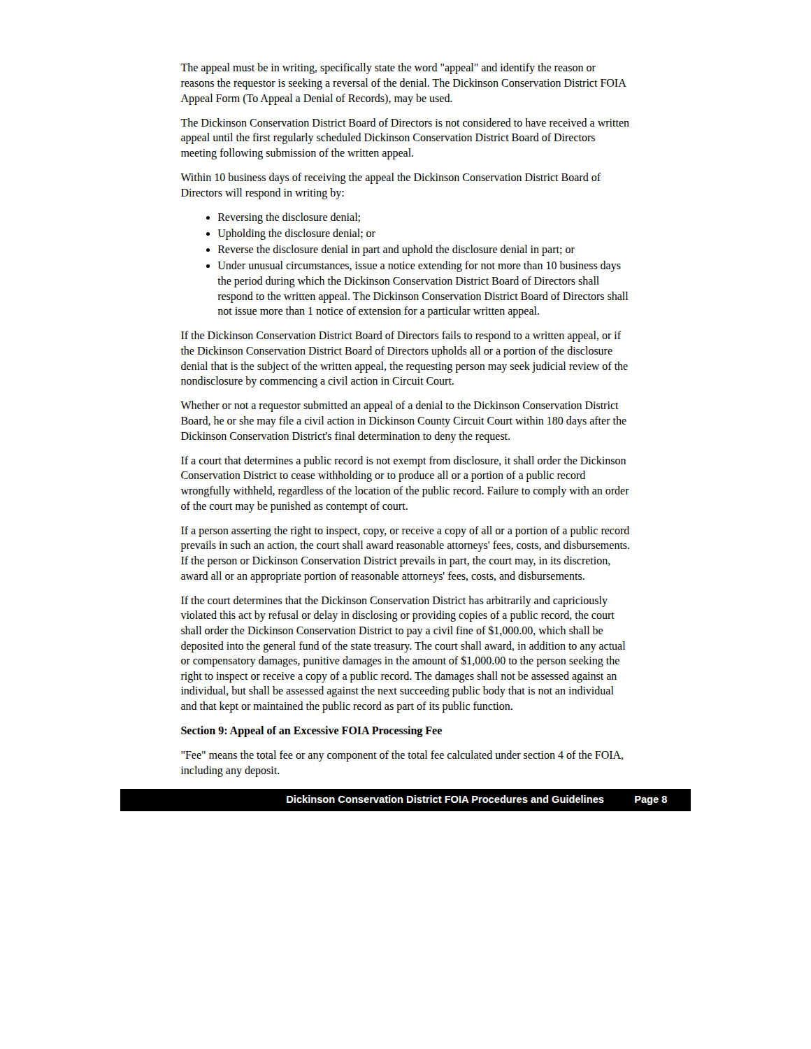The appeal must be in writing, specifically state the word "appeal" and identify the reason or reasons the requestor is seeking a reversal of the denial. The Dickinson Conservation District FOIA Appeal Form (To Appeal a Denial of Records), may be used.
The Dickinson Conservation District Board of Directors is not considered to have received a written appeal until the first regularly scheduled Dickinson Conservation District Board of Directors meeting following submission of the written appeal.
Within 10 business days of receiving the appeal the Dickinson Conservation District Board of Directors will respond in writing by:
Reversing the disclosure denial;
Upholding the disclosure denial; or
Reverse the disclosure denial in part and uphold the disclosure denial in part; or
Under unusual circumstances, issue a notice extending for not more than 10 business days the period during which the Dickinson Conservation District Board of Directors shall respond to the written appeal. The Dickinson Conservation District Board of Directors shall not issue more than 1 notice of extension for a particular written appeal.
If the Dickinson Conservation District Board of Directors fails to respond to a written appeal, or if the Dickinson Conservation District Board of Directors upholds all or a portion of the disclosure denial that is the subject of the written appeal, the requesting person may seek judicial review of the nondisclosure by commencing a civil action in Circuit Court.
Whether or not a requestor submitted an appeal of a denial to the Dickinson Conservation District Board, he or she may file a civil action in Dickinson County Circuit Court within 180 days after the Dickinson Conservation District's final determination to deny the request.
If a court that determines a public record is not exempt from disclosure, it shall order the Dickinson Conservation District to cease withholding or to produce all or a portion of a public record wrongfully withheld, regardless of the location of the public record. Failure to comply with an order of the court may be punished as contempt of court.
If a person asserting the right to inspect, copy, or receive a copy of all or a portion of a public record prevails in such an action, the court shall award reasonable attorneys' fees, costs, and disbursements. If the person or Dickinson Conservation District prevails in part, the court may, in its discretion, award all or an appropriate portion of reasonable attorneys' fees, costs, and disbursements.
If the court determines that the Dickinson Conservation District has arbitrarily and capriciously violated this act by refusal or delay in disclosing or providing copies of a public record, the court shall order the Dickinson Conservation District to pay a civil fine of $1,000.00, which shall be deposited into the general fund of the state treasury. The court shall award, in addition to any actual or compensatory damages, punitive damages in the amount of $1,000.00 to the person seeking the right to inspect or receive a copy of a public record. The damages shall not be assessed against an individual, but shall be assessed against the next succeeding public body that is not an individual and that kept or maintained the public record as part of its public function.
Section 9: Appeal of an Excessive FOIA Processing Fee
"Fee" means the total fee or any component of the total fee calculated under section 4 of the FOIA, including any deposit.
Dickinson Conservation District FOIA Procedures and Guidelines Page 8